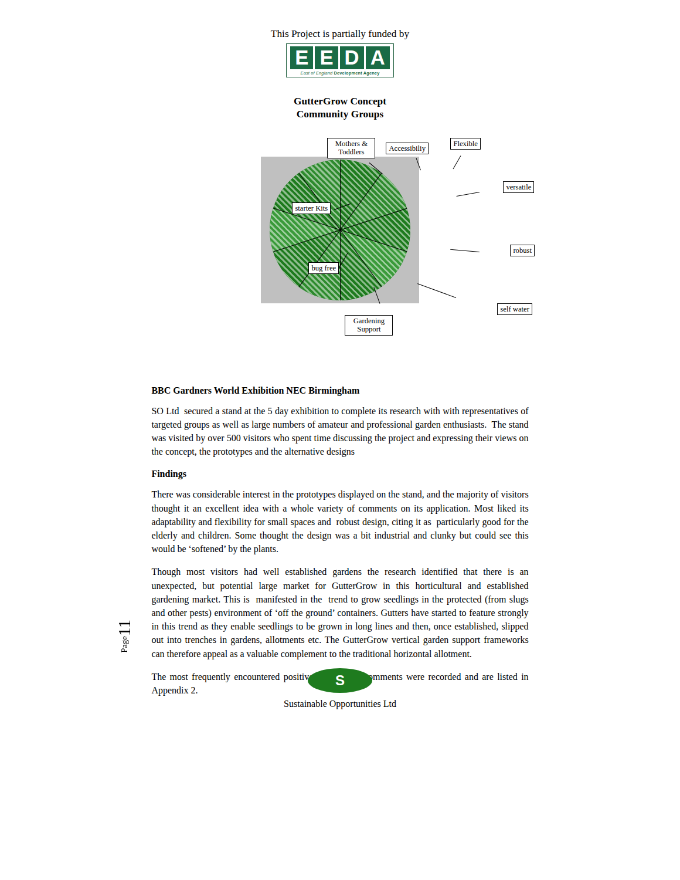This Project is partially funded by
EEDA
East of England Development Agency
GutterGrow Concept
Community Groups
Mothers & Toddlers
Accessibiliy
Flexible
versatile
robust
self water
Gardening Support
bug free
starter Kits
BBC Gardners World Exhibition NEC Birmingham
SO Ltd secured a stand at the 5 day exhibition to complete its research with with representatives of targeted groups as well as large numbers of amateur and professional garden enthusiasts. The stand was visited by over 500 visitors who spent time discussing the project and expressing their views on the concept, the prototypes and the alternative designs
Findings
There was considerable interest in the prototypes displayed on the stand, and the majority of visitors thought it an excellent idea with a whole variety of comments on its application. Most liked its adaptability and flexibility for small spaces and robust design, citing it as particularly good for the elderly and children. Some thought the design was a bit industrial and clunky but could see this would be ‘softened’ by the plants.
Though most visitors had well established gardens the research identified that there is an unexpected, but potential large market for GutterGrow in this horticultural and established gardening market. This is manifested in the trend to grow seedlings in the protected (from slugs and other pests) environment of ‘off the ground’ containers. Gutters have started to feature strongly in this trend as they enable seedlings to be grown in long lines and then, once established, slipped out into trenches in gardens, allotments etc. The GutterGrow vertical garden support frameworks can therefore appeal as a valuable complement to the traditional horizontal allotment.
The most frequently encountered positive and critical comments were recorded and are listed in Appendix 2.
Page11
Sustainable Opportunities Ltd